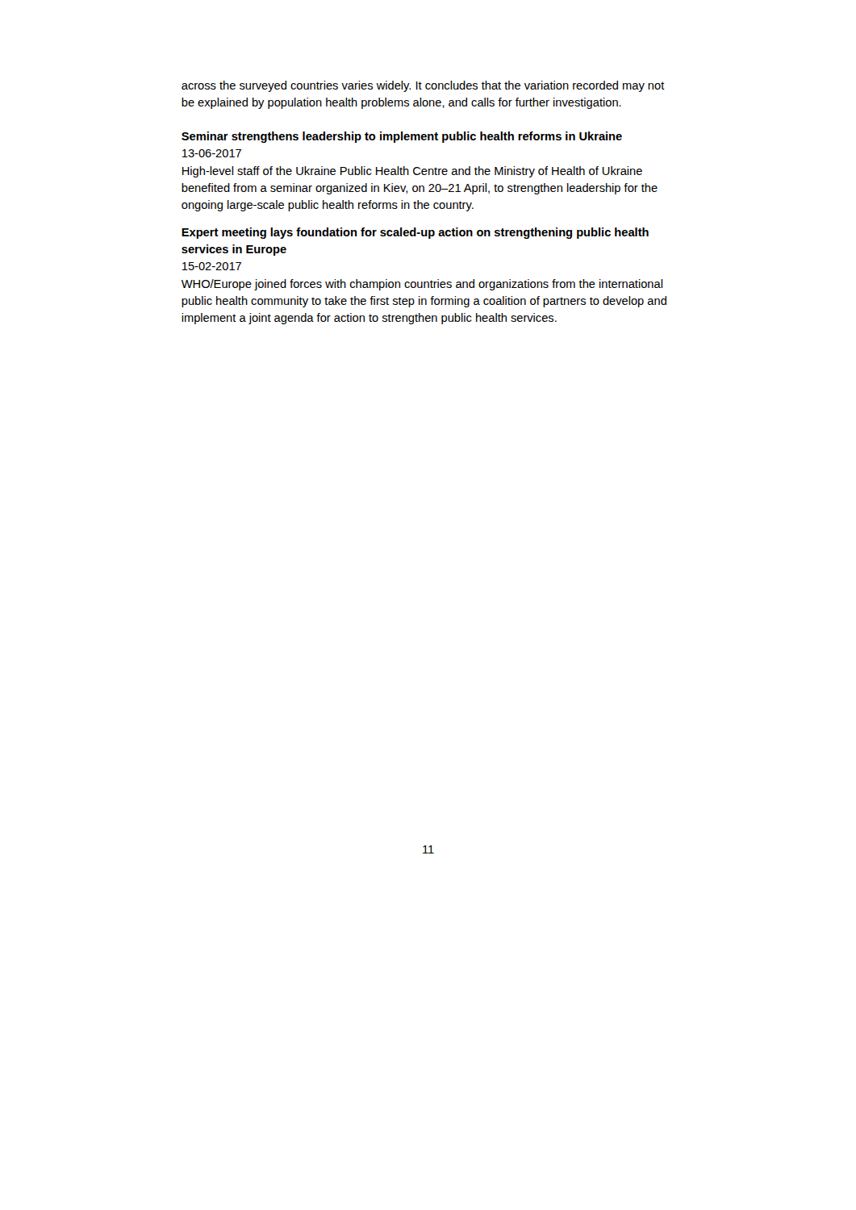across the surveyed countries varies widely. It concludes that the variation recorded may not be explained by population health problems alone, and calls for further investigation.
Seminar strengthens leadership to implement public health reforms in Ukraine
13-06-2017
High-level staff of the Ukraine Public Health Centre and the Ministry of Health of Ukraine benefited from a seminar organized in Kiev, on 20–21 April, to strengthen leadership for the ongoing large-scale public health reforms in the country.
Expert meeting lays foundation for scaled-up action on strengthening public health services in Europe
15-02-2017
WHO/Europe joined forces with champion countries and organizations from the international public health community to take the first step in forming a coalition of partners to develop and implement a joint agenda for action to strengthen public health services.
11